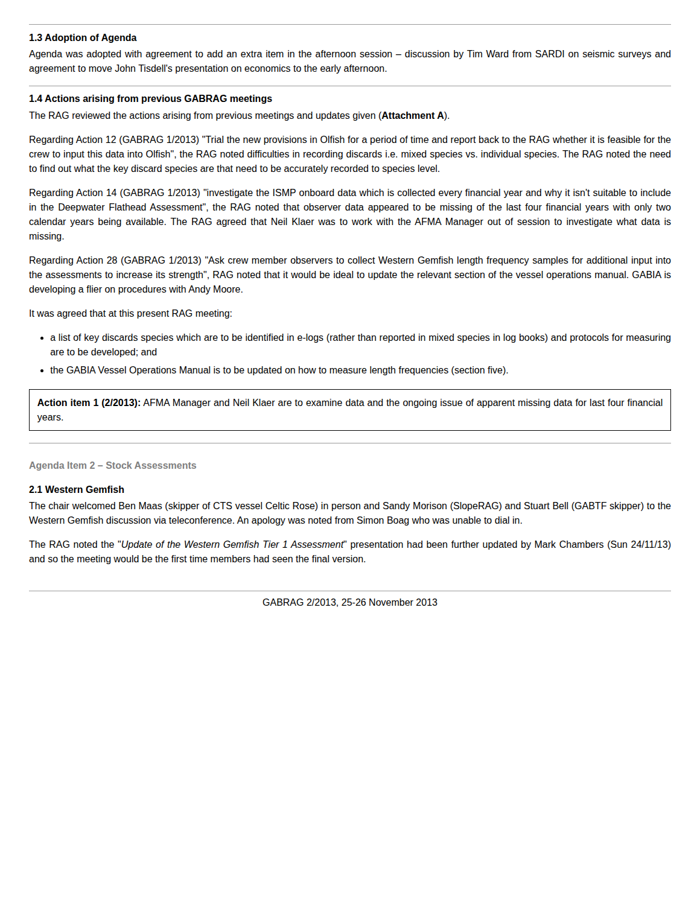1.3 Adoption of Agenda
Agenda was adopted with agreement to add an extra item in the afternoon session – discussion by Tim Ward from SARDI on seismic surveys and agreement to move John Tisdell's presentation on economics to the early afternoon.
1.4 Actions arising from previous GABRAG meetings
The RAG reviewed the actions arising from previous meetings and updates given (Attachment A).
Regarding Action 12 (GABRAG 1/2013) "Trial the new provisions in Olfish for a period of time and report back to the RAG whether it is feasible for the crew to input this data into Olfish", the RAG noted difficulties in recording discards i.e. mixed species vs. individual species. The RAG noted the need to find out what the key discard species are that need to be accurately recorded to species level.
Regarding Action 14 (GABRAG 1/2013) "investigate the ISMP onboard data which is collected every financial year and why it isn't suitable to include in the Deepwater Flathead Assessment", the RAG noted that observer data appeared to be missing of the last four financial years with only two calendar years being available. The RAG agreed that Neil Klaer was to work with the AFMA Manager out of session to investigate what data is missing.
Regarding Action 28 (GABRAG 1/2013) "Ask crew member observers to collect Western Gemfish length frequency samples for additional input into the assessments to increase its strength", RAG noted that it would be ideal to update the relevant section of the vessel operations manual. GABIA is developing a flier on procedures with Andy Moore.
It was agreed that at this present RAG meeting:
a list of key discards species which are to be identified in e-logs (rather than reported in mixed species in log books) and protocols for measuring are to be developed; and
the GABIA Vessel Operations Manual is to be updated on how to measure length frequencies (section five).
Action item 1 (2/2013): AFMA Manager and Neil Klaer are to examine data and the ongoing issue of apparent missing data for last four financial years.
Agenda Item 2 – Stock Assessments
2.1 Western Gemfish
The chair welcomed Ben Maas (skipper of CTS vessel Celtic Rose) in person and Sandy Morison (SlopeRAG) and Stuart Bell (GABTF skipper) to the Western Gemfish discussion via teleconference. An apology was noted from Simon Boag who was unable to dial in.
The RAG noted the "Update of the Western Gemfish Tier 1 Assessment" presentation had been further updated by Mark Chambers (Sun 24/11/13) and so the meeting would be the first time members had seen the final version.
GABRAG 2/2013, 25-26 November 2013